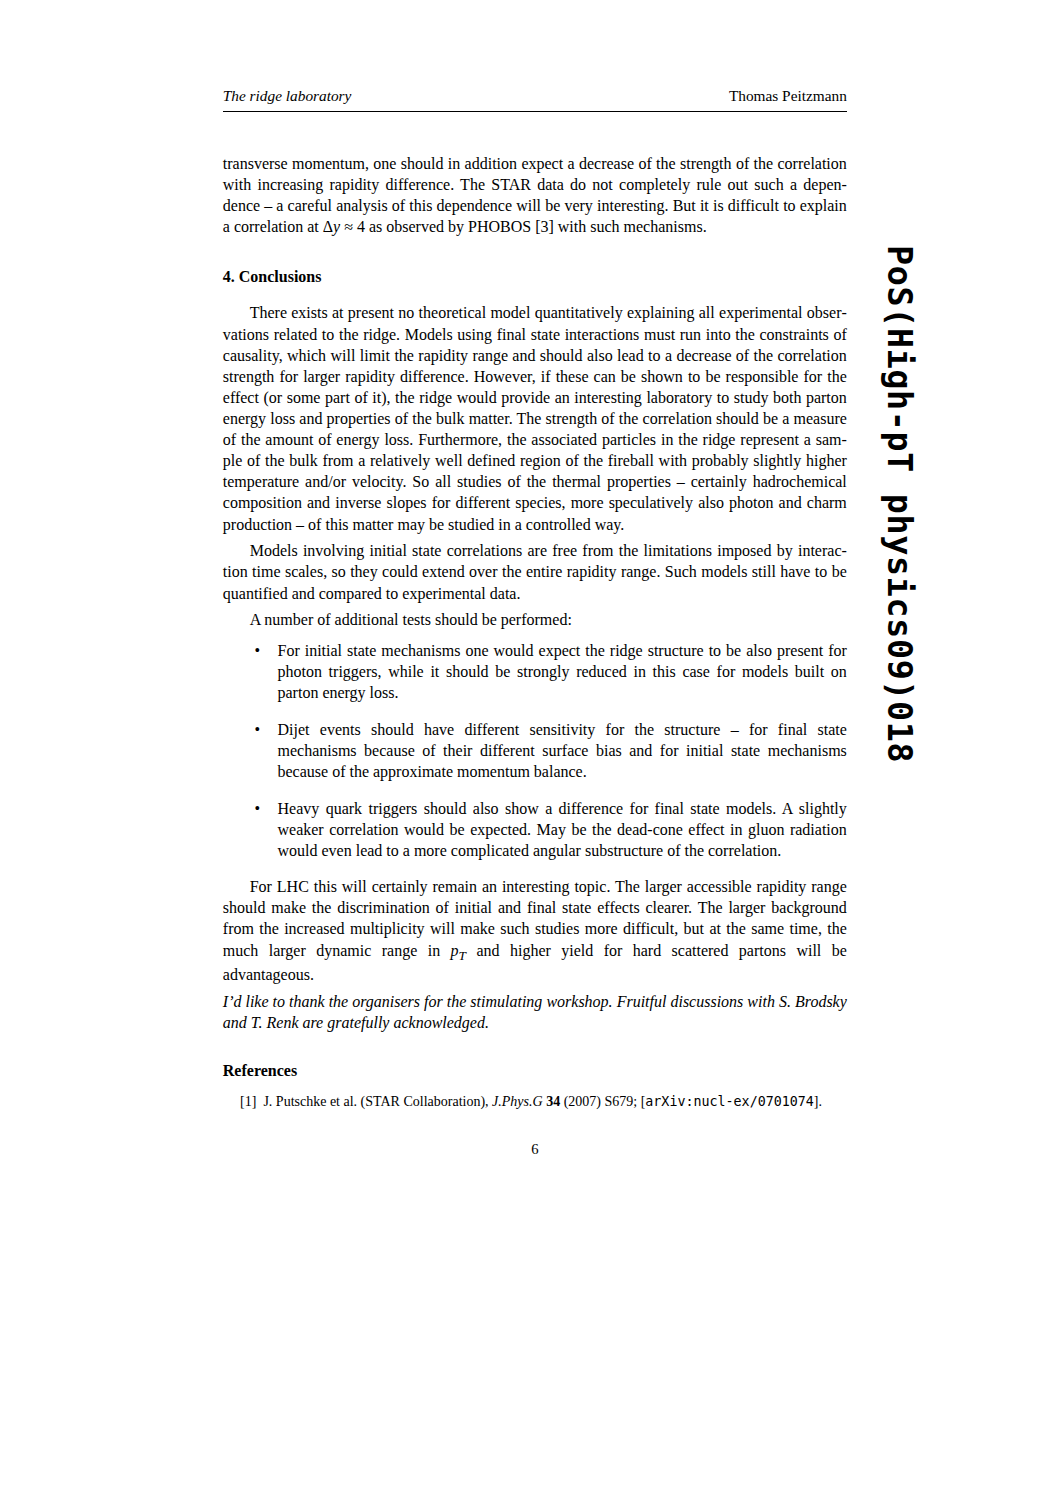The ridge laboratory
Thomas Peitzmann
PoS(High-pT physics09)018
transverse momentum, one should in addition expect a decrease of the strength of the correlation with increasing rapidity difference. The STAR data do not completely rule out such a dependence – a careful analysis of this dependence will be very interesting. But it is difficult to explain a correlation at Δy ≈ 4 as observed by PHOBOS [3] with such mechanisms.
4. Conclusions
There exists at present no theoretical model quantitatively explaining all experimental observations related to the ridge. Models using final state interactions must run into the constraints of causality, which will limit the rapidity range and should also lead to a decrease of the correlation strength for larger rapidity difference. However, if these can be shown to be responsible for the effect (or some part of it), the ridge would provide an interesting laboratory to study both parton energy loss and properties of the bulk matter. The strength of the correlation should be a measure of the amount of energy loss. Furthermore, the associated particles in the ridge represent a sample of the bulk from a relatively well defined region of the fireball with probably slightly higher temperature and/or velocity. So all studies of the thermal properties – certainly hadrochemical composition and inverse slopes for different species, more speculatively also photon and charm production – of this matter may be studied in a controlled way.
Models involving initial state correlations are free from the limitations imposed by interaction time scales, so they could extend over the entire rapidity range. Such models still have to be quantified and compared to experimental data.
A number of additional tests should be performed:
For initial state mechanisms one would expect the ridge structure to be also present for photon triggers, while it should be strongly reduced in this case for models built on parton energy loss.
Dijet events should have different sensitivity for the structure – for final state mechanisms because of their different surface bias and for initial state mechanisms because of the approximate momentum balance.
Heavy quark triggers should also show a difference for final state models. A slightly weaker correlation would be expected. May be the dead-cone effect in gluon radiation would even lead to a more complicated angular substructure of the correlation.
For LHC this will certainly remain an interesting topic. The larger accessible rapidity range should make the discrimination of initial and final state effects clearer. The larger background from the increased multiplicity will make such studies more difficult, but at the same time, the much larger dynamic range in pT and higher yield for hard scattered partons will be advantageous.
I’d like to thank the organisers for the stimulating workshop. Fruitful discussions with S. Brodsky and T. Renk are gratefully acknowledged.
References
[1] J. Putschke et al. (STAR Collaboration), J.Phys.G 34 (2007) S679; [arXiv:nucl-ex/0701074].
6